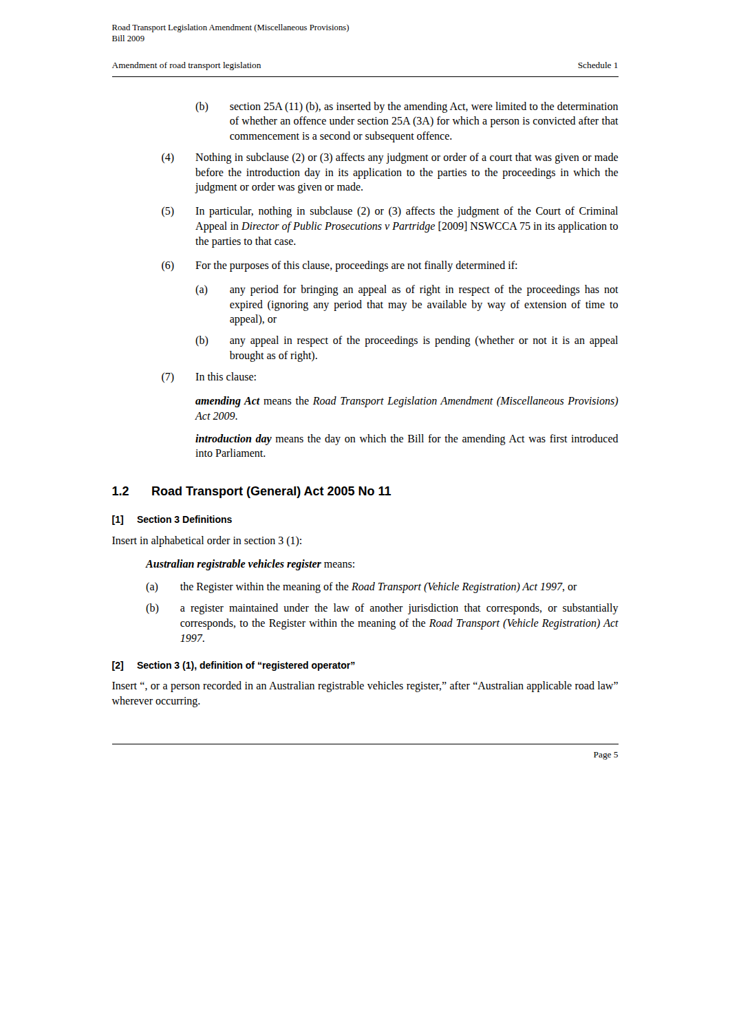Road Transport Legislation Amendment (Miscellaneous Provisions)
Bill 2009
Amendment of road transport legislation Schedule 1
(b) section 25A (11) (b), as inserted by the amending Act, were limited to the determination of whether an offence under section 25A (3A) for which a person is convicted after that commencement is a second or subsequent offence.
(4) Nothing in subclause (2) or (3) affects any judgment or order of a court that was given or made before the introduction day in its application to the parties to the proceedings in which the judgment or order was given or made.
(5) In particular, nothing in subclause (2) or (3) affects the judgment of the Court of Criminal Appeal in Director of Public Prosecutions v Partridge [2009] NSWCCA 75 in its application to the parties to that case.
(6) For the purposes of this clause, proceedings are not finally determined if:
(a) any period for bringing an appeal as of right in respect of the proceedings has not expired (ignoring any period that may be available by way of extension of time to appeal), or
(b) any appeal in respect of the proceedings is pending (whether or not it is an appeal brought as of right).
(7) In this clause:
amending Act means the Road Transport Legislation Amendment (Miscellaneous Provisions) Act 2009.
introduction day means the day on which the Bill for the amending Act was first introduced into Parliament.
1.2 Road Transport (General) Act 2005 No 11
[1] Section 3 Definitions
Insert in alphabetical order in section 3 (1):
Australian registrable vehicles register means:
(a) the Register within the meaning of the Road Transport (Vehicle Registration) Act 1997, or
(b) a register maintained under the law of another jurisdiction that corresponds, or substantially corresponds, to the Register within the meaning of the Road Transport (Vehicle Registration) Act 1997.
[2] Section 3 (1), definition of “registered operator”
Insert “, or a person recorded in an Australian registrable vehicles register,” after “Australian applicable road law” wherever occurring.
Page 5